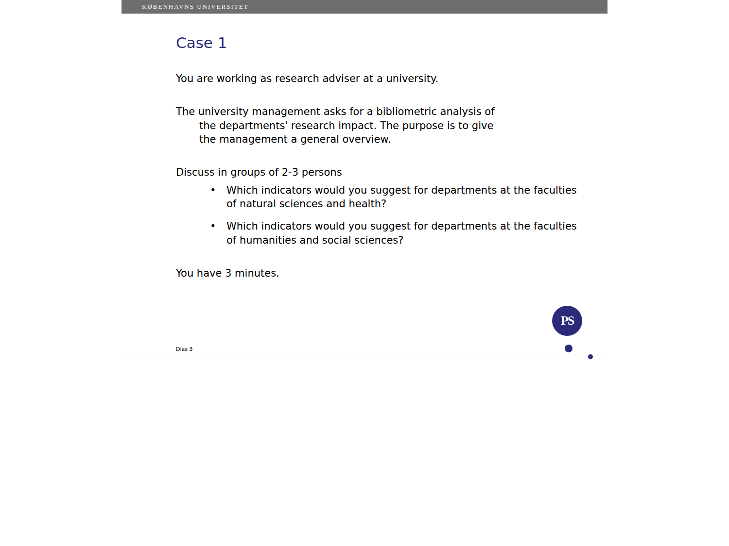Københavns Universitet
Case 1
You are working as research adviser at a university.
The university management asks for a bibliometric analysis ofthe departments' research impact. The purpose is to give the management a general overview.
Discuss in groups of 2-3 persons
Which indicators would you suggest for departments at the faculties of natural sciences and health?
Which indicators would you suggest for departments at the faculties of humanities and social sciences?
You have 3 minutes.
PS
Dias 3